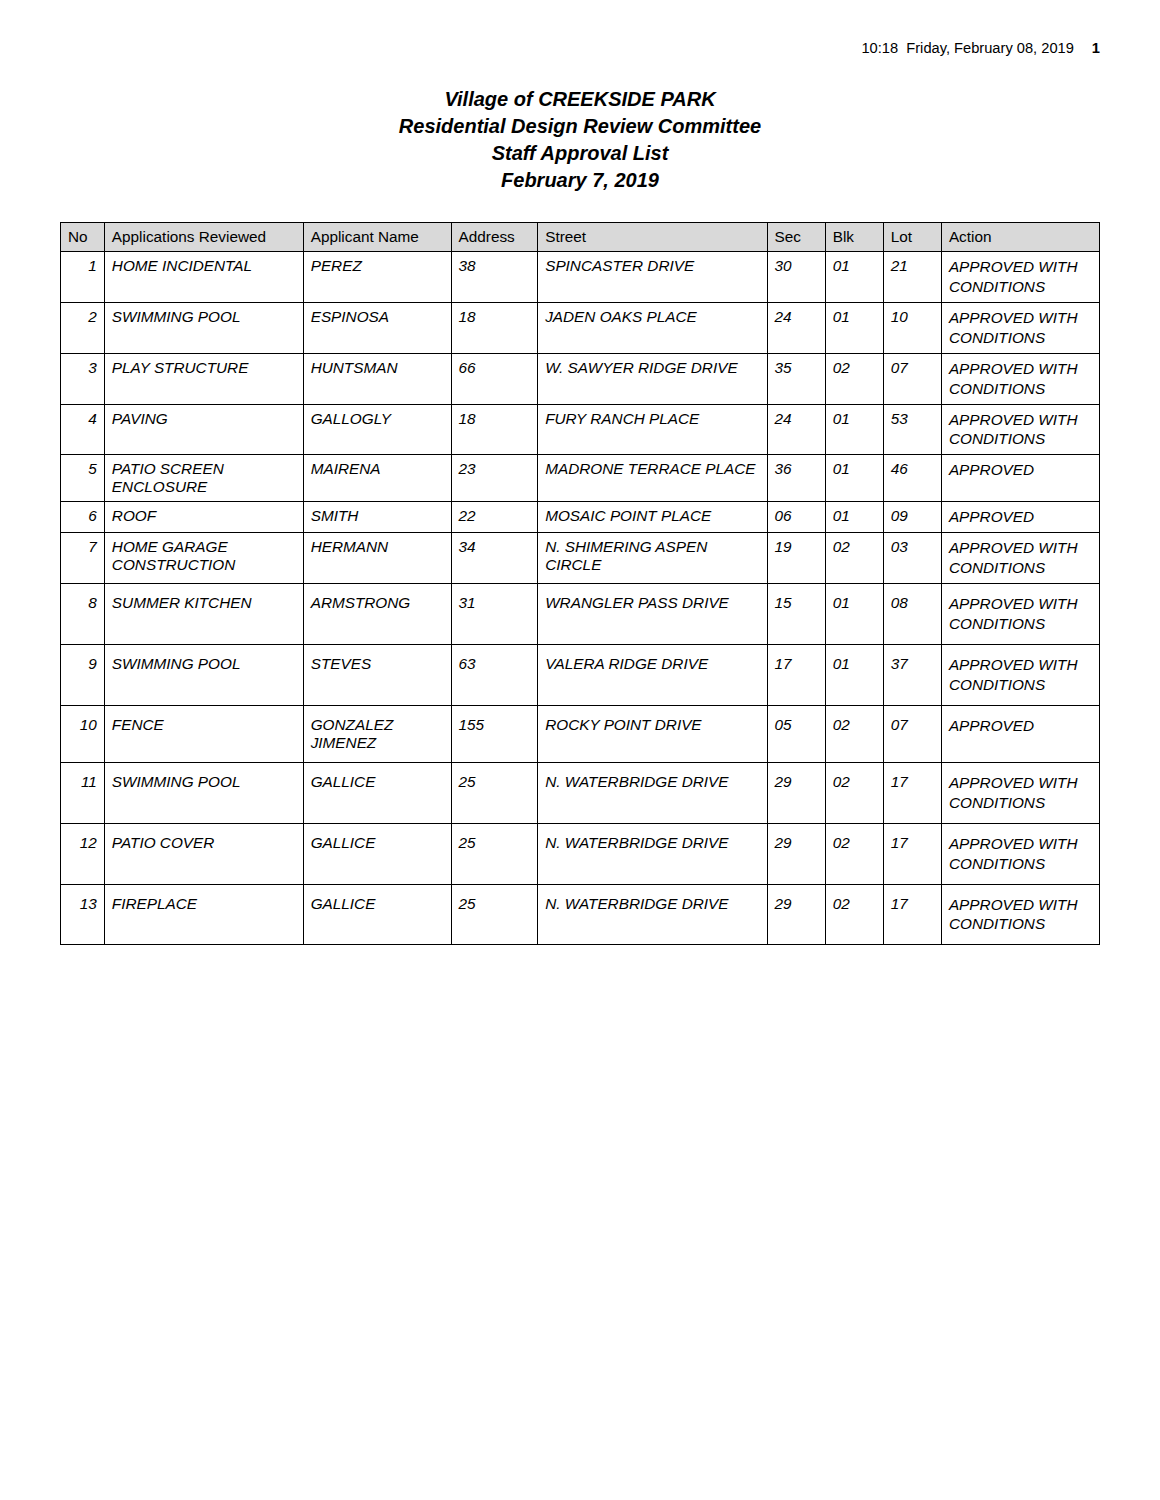10:18 Friday, February 08, 20191
Village of CREEKSIDE PARK
Residential Design Review Committee
Staff Approval List
February 7, 2019
| No | Applications Reviewed | Applicant Name | Address | Street | Sec | Blk | Lot | Action |
| --- | --- | --- | --- | --- | --- | --- | --- | --- |
| 1 | HOME INCIDENTAL | PEREZ | 38 | SPINCASTER DRIVE | 30 | 01 | 21 | APPROVED WITH CONDITIONS |
| 2 | SWIMMING POOL | ESPINOSA | 18 | JADEN OAKS PLACE | 24 | 01 | 10 | APPROVED WITH CONDITIONS |
| 3 | PLAY STRUCTURE | HUNTSMAN | 66 | W. SAWYER RIDGE DRIVE | 35 | 02 | 07 | APPROVED WITH CONDITIONS |
| 4 | PAVING | GALLOGLY | 18 | FURY RANCH PLACE | 24 | 01 | 53 | APPROVED WITH CONDITIONS |
| 5 | PATIO SCREEN ENCLOSURE | MAIRENA | 23 | MADRONE TERRACE PLACE | 36 | 01 | 46 | APPROVED |
| 6 | ROOF | SMITH | 22 | MOSAIC POINT PLACE | 06 | 01 | 09 | APPROVED |
| 7 | HOME GARAGE CONSTRUCTION | HERMANN | 34 | N. SHIMERING ASPEN CIRCLE | 19 | 02 | 03 | APPROVED WITH CONDITIONS |
| 8 | SUMMER KITCHEN | ARMSTRONG | 31 | WRANGLER PASS DRIVE | 15 | 01 | 08 | APPROVED WITH CONDITIONS |
| 9 | SWIMMING POOL | STEVES | 63 | VALERA RIDGE DRIVE | 17 | 01 | 37 | APPROVED WITH CONDITIONS |
| 10 | FENCE | GONZALEZ JIMENEZ | 155 | ROCKY POINT DRIVE | 05 | 02 | 07 | APPROVED |
| 11 | SWIMMING POOL | GALLICE | 25 | N. WATERBRIDGE DRIVE | 29 | 02 | 17 | APPROVED WITH CONDITIONS |
| 12 | PATIO COVER | GALLICE | 25 | N. WATERBRIDGE DRIVE | 29 | 02 | 17 | APPROVED WITH CONDITIONS |
| 13 | FIREPLACE | GALLICE | 25 | N. WATERBRIDGE DRIVE | 29 | 02 | 17 | APPROVED WITH CONDITIONS |